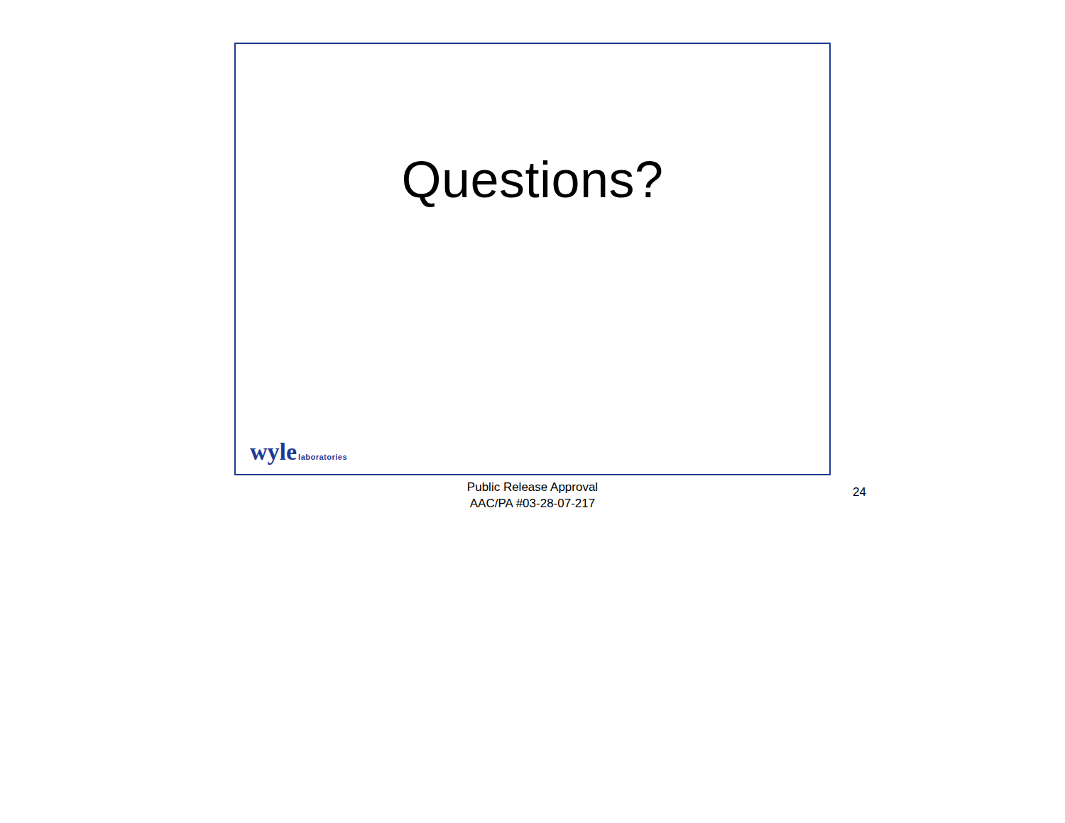Questions?
wylelaboratories
Public Release Approval
AAC/PA #03-28-07-217
24